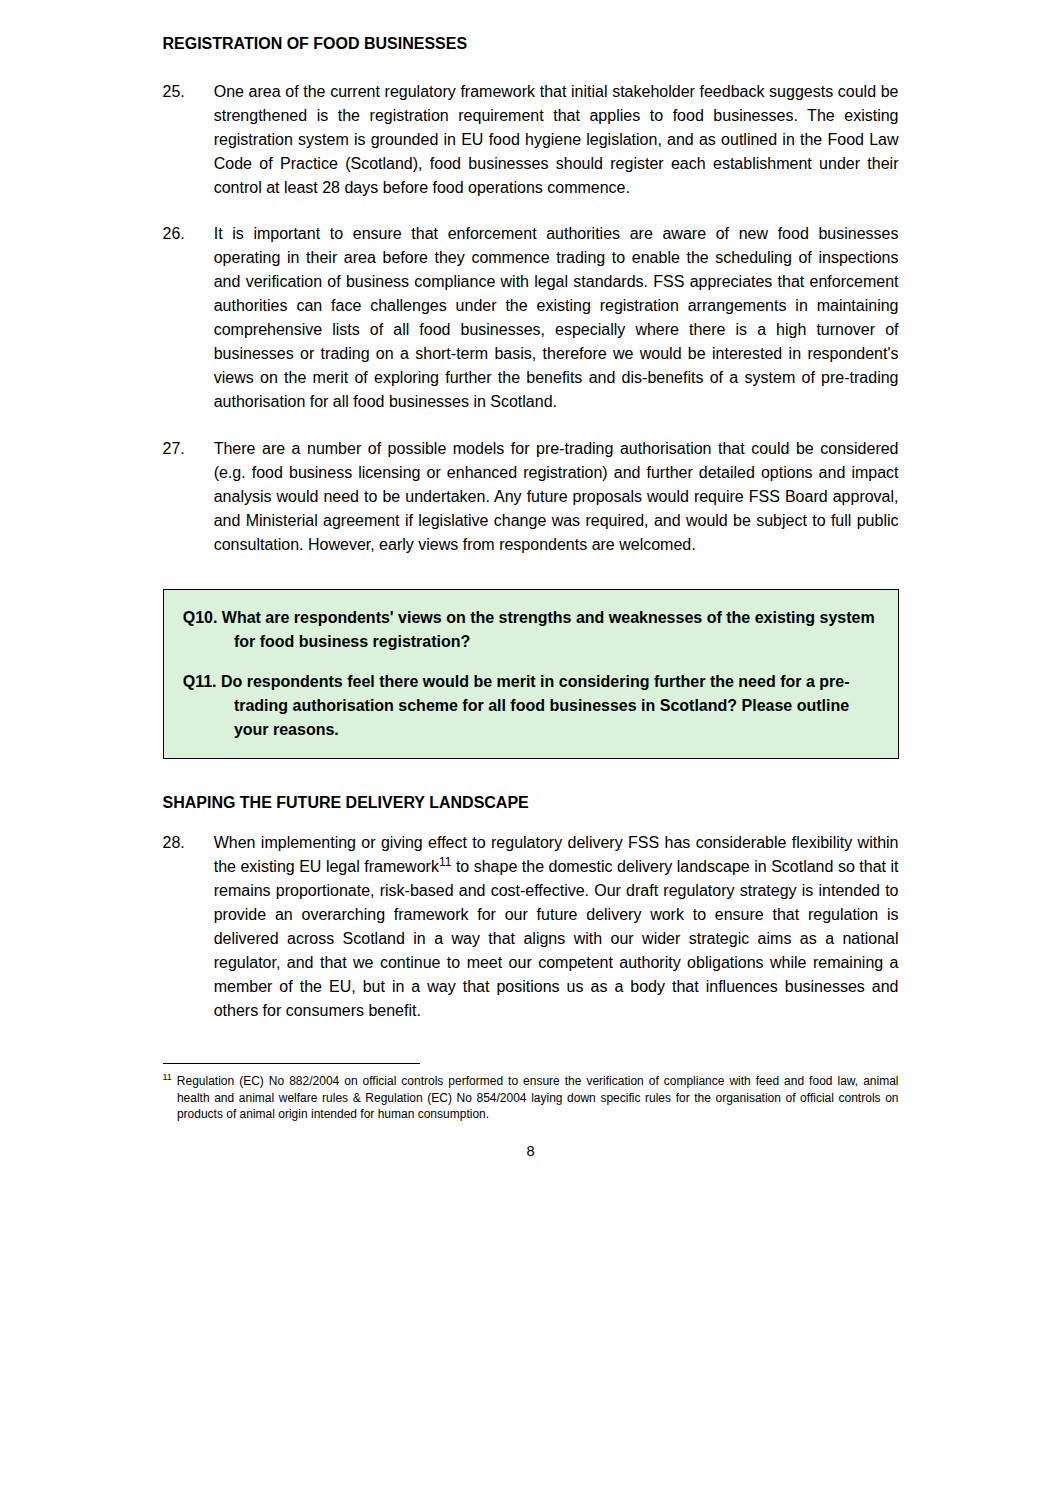Registration of Food Businesses
25.
One area of the current regulatory framework that initial stakeholder feedback suggests could be strengthened is the registration requirement that applies to food businesses. The existing registration system is grounded in EU food hygiene legislation, and as outlined in the Food Law Code of Practice (Scotland), food businesses should register each establishment under their control at least 28 days before food operations commence.
26.
It is important to ensure that enforcement authorities are aware of new food businesses operating in their area before they commence trading to enable the scheduling of inspections and verification of business compliance with legal standards. FSS appreciates that enforcement authorities can face challenges under the existing registration arrangements in maintaining comprehensive lists of all food businesses, especially where there is a high turnover of businesses or trading on a short-term basis, therefore we would be interested in respondent's views on the merit of exploring further the benefits and dis-benefits of a system of pre-trading authorisation for all food businesses in Scotland.
27.
There are a number of possible models for pre-trading authorisation that could be considered (e.g. food business licensing or enhanced registration) and further detailed options and impact analysis would need to be undertaken. Any future proposals would require FSS Board approval, and Ministerial agreement if legislative change was required, and would be subject to full public consultation. However, early views from respondents are welcomed.
Q10. What are respondents' views on the strengths and weaknesses of the existing system for food business registration?
Q11. Do respondents feel there would be merit in considering further the need for a pre-trading authorisation scheme for all food businesses in Scotland? Please outline your reasons.
Shaping the Future Delivery Landscape
28.
When implementing or giving effect to regulatory delivery FSS has considerable flexibility within the existing EU legal framework11 to shape the domestic delivery landscape in Scotland so that it remains proportionate, risk-based and cost-effective. Our draft regulatory strategy is intended to provide an overarching framework for our future delivery work to ensure that regulation is delivered across Scotland in a way that aligns with our wider strategic aims as a national regulator, and that we continue to meet our competent authority obligations while remaining a member of the EU, but in a way that positions us as a body that influences businesses and others for consumers benefit.
11 Regulation (EC) No 882/2004 on official controls performed to ensure the verification of compliance with feed and food law, animal health and animal welfare rules & Regulation (EC) No 854/2004 laying down specific rules for the organisation of official controls on products of animal origin intended for human consumption.
8